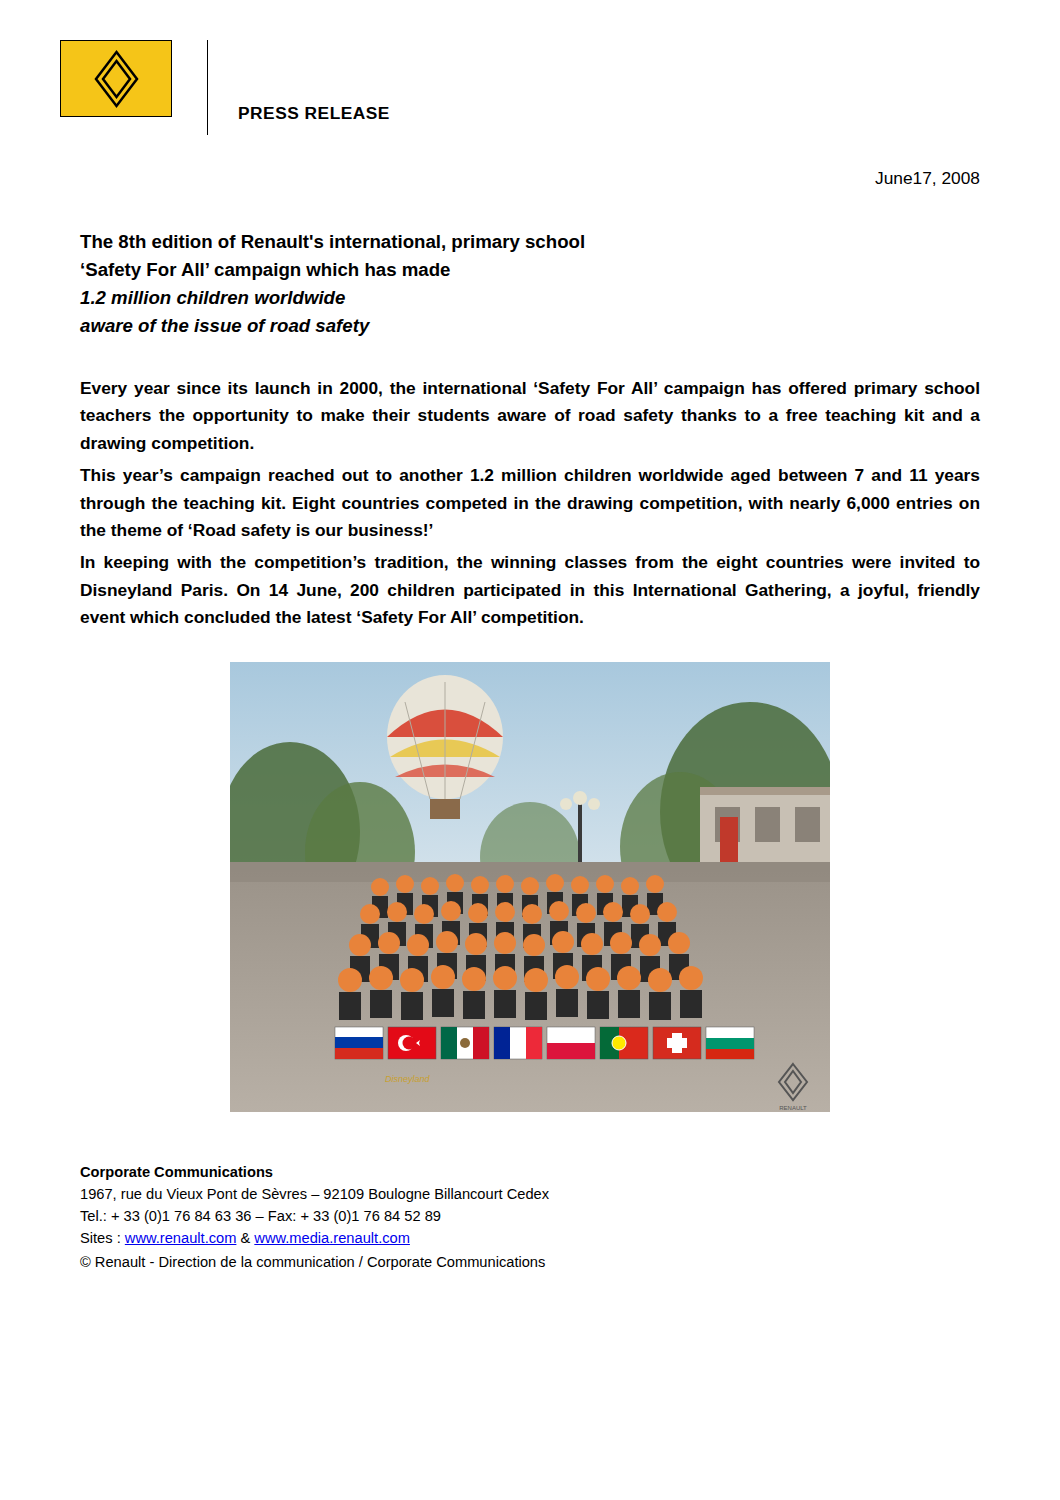PRESS RELEASE
June17, 2008
The 8th edition of Renault's international, primary school
‘Safety For All’ campaign which has made
1.2 million children worldwide
aware of the issue of road safety
Every year since its launch in 2000, the international ‘Safety For All’ campaign has offered primary school teachers the opportunity to make their students aware of road safety thanks to a free teaching kit and a drawing competition.
This year’s campaign reached out to another 1.2 million children worldwide aged between 7 and 11 years through the teaching kit. Eight countries competed in the drawing competition, with nearly 6,000 entries on the theme of ‘Road safety is our business!’
In keeping with the competition’s tradition, the winning classes from the eight countries were invited to Disneyland Paris. On 14 June, 200 children participated in this International Gathering, a joyful, friendly event which concluded the latest ‘Safety For All’ competition.
RENAULT Disneyland
Corporate Communications
1967, rue du Vieux Pont de Sèvres – 92109 Boulogne Billancourt Cedex
Tel.: + 33 (0)1 76 84 63 36 – Fax: + 33 (0)1 76 84 52 89
Sites : www.renault.com & www.media.renault.com
© Renault - Direction de la communication / Corporate Communications